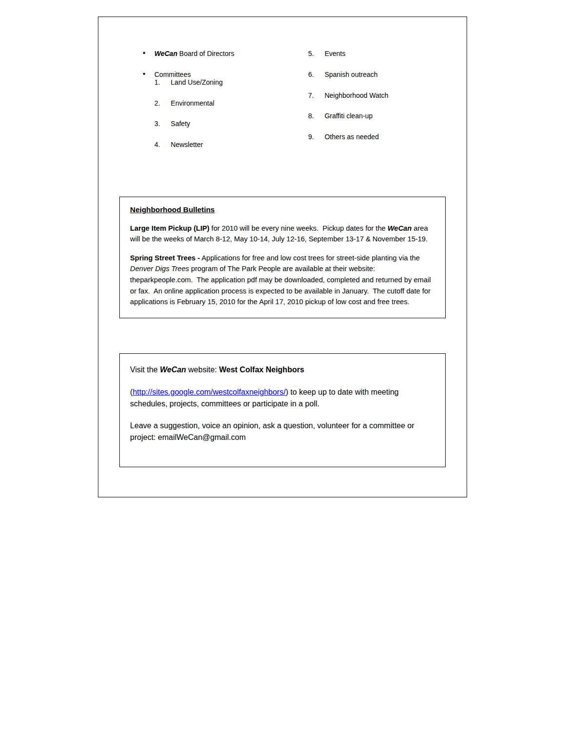WeCan Board of Directors
Committees
Land Use/Zoning
Environmental
Safety
Newsletter
Events
Spanish outreach
Neighborhood Watch
Graffiti clean-up
Others as needed
Neighborhood Bulletins
Large Item Pickup (LIP) for 2010 will be every nine weeks. Pickup dates for the WeCan area will be the weeks of March 8-12, May 10-14, July 12-16, September 13-17 & November 15-19.
Spring Street Trees - Applications for free and low cost trees for street-side planting via the Denver Digs Trees program of The Park People are available at their website: theparkpeople.com. The application pdf may be downloaded, completed and returned by email or fax. An online application process is expected to be available in January. The cutoff date for applications is February 15, 2010 for the April 17, 2010 pickup of low cost and free trees.
Visit the WeCan website: West Colfax Neighbors
(http://sites.google.com/westcolfaxneighbors/) to keep up to date with meeting schedules, projects, committees or participate in a poll.
Leave a suggestion, voice an opinion, ask a question, volunteer for a committee or project: emailWeCan@gmail.com